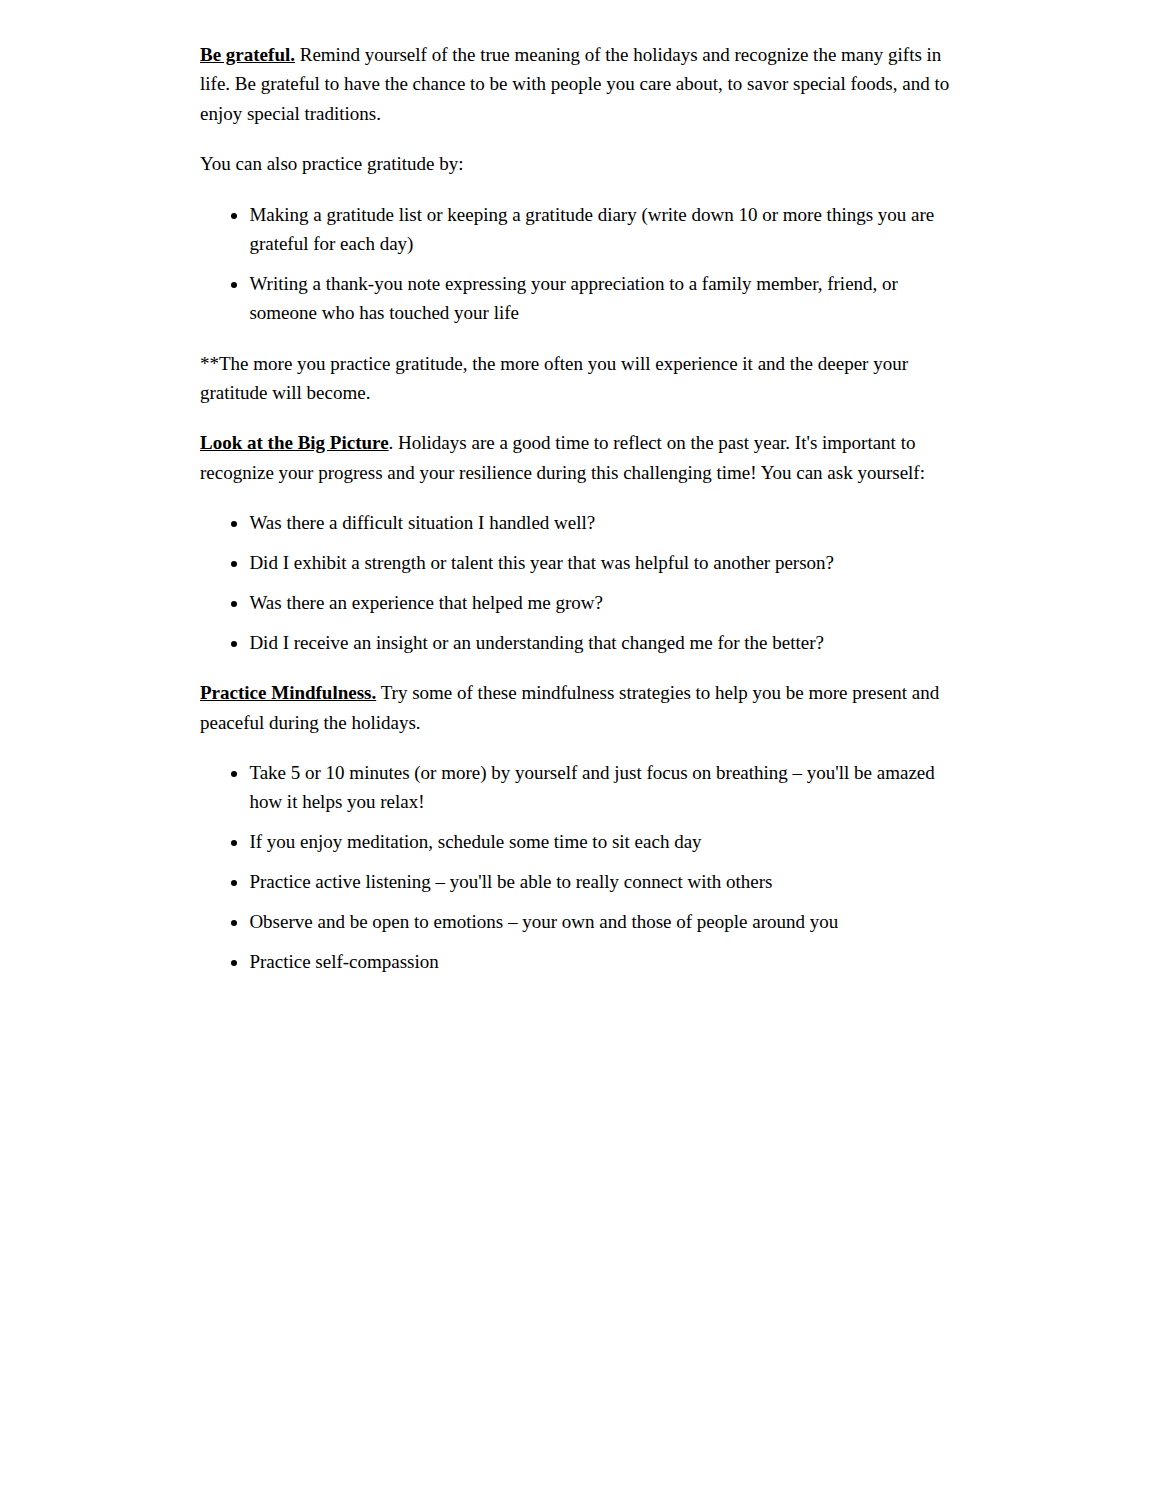Be grateful.
Remind yourself of the true meaning of the holidays and recognize the many gifts in life. Be grateful to have the chance to be with people you care about, to savor special foods, and to enjoy special traditions.
You can also practice gratitude by:
Making a gratitude list or keeping a gratitude diary (write down 10 or more things you are grateful for each day)
Writing a thank-you note expressing your appreciation to a family member, friend, or someone who has touched your life
**The more you practice gratitude, the more often you will experience it and the deeper your gratitude will become.
Look at the Big Picture
. Holidays are a good time to reflect on the past year. It's important to recognize your progress and your resilience during this challenging time! You can ask yourself:
Was there a difficult situation I handled well?
Did I exhibit a strength or talent this year that was helpful to another person?
Was there an experience that helped me grow?
Did I receive an insight or an understanding that changed me for the better?
Practice Mindfulness.
Try some of these mindfulness strategies to help you be more present and peaceful during the holidays.
Take 5 or 10 minutes (or more) by yourself and just focus on breathing – you'll be amazed how it helps you relax!
If you enjoy meditation, schedule some time to sit each day
Practice active listening – you'll be able to really connect with others
Observe and be open to emotions – your own and those of people around you
Practice self-compassion